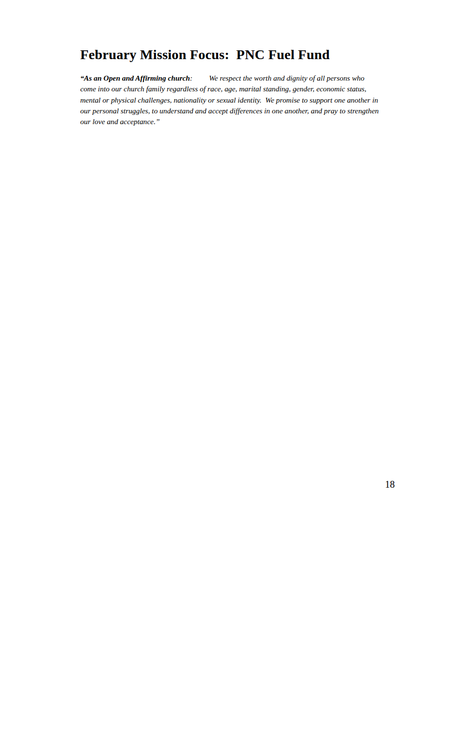February Mission Focus: PNC Fuel Fund
“As an Open and Affirming church: We respect the worth and dignity of all persons who come into our church family regardless of race, age, marital standing, gender, economic status, mental or physical challenges, nationality or sexual identity. We promise to support one another in our personal struggles, to understand and accept differences in one another, and pray to strengthen our love and acceptance.”
18